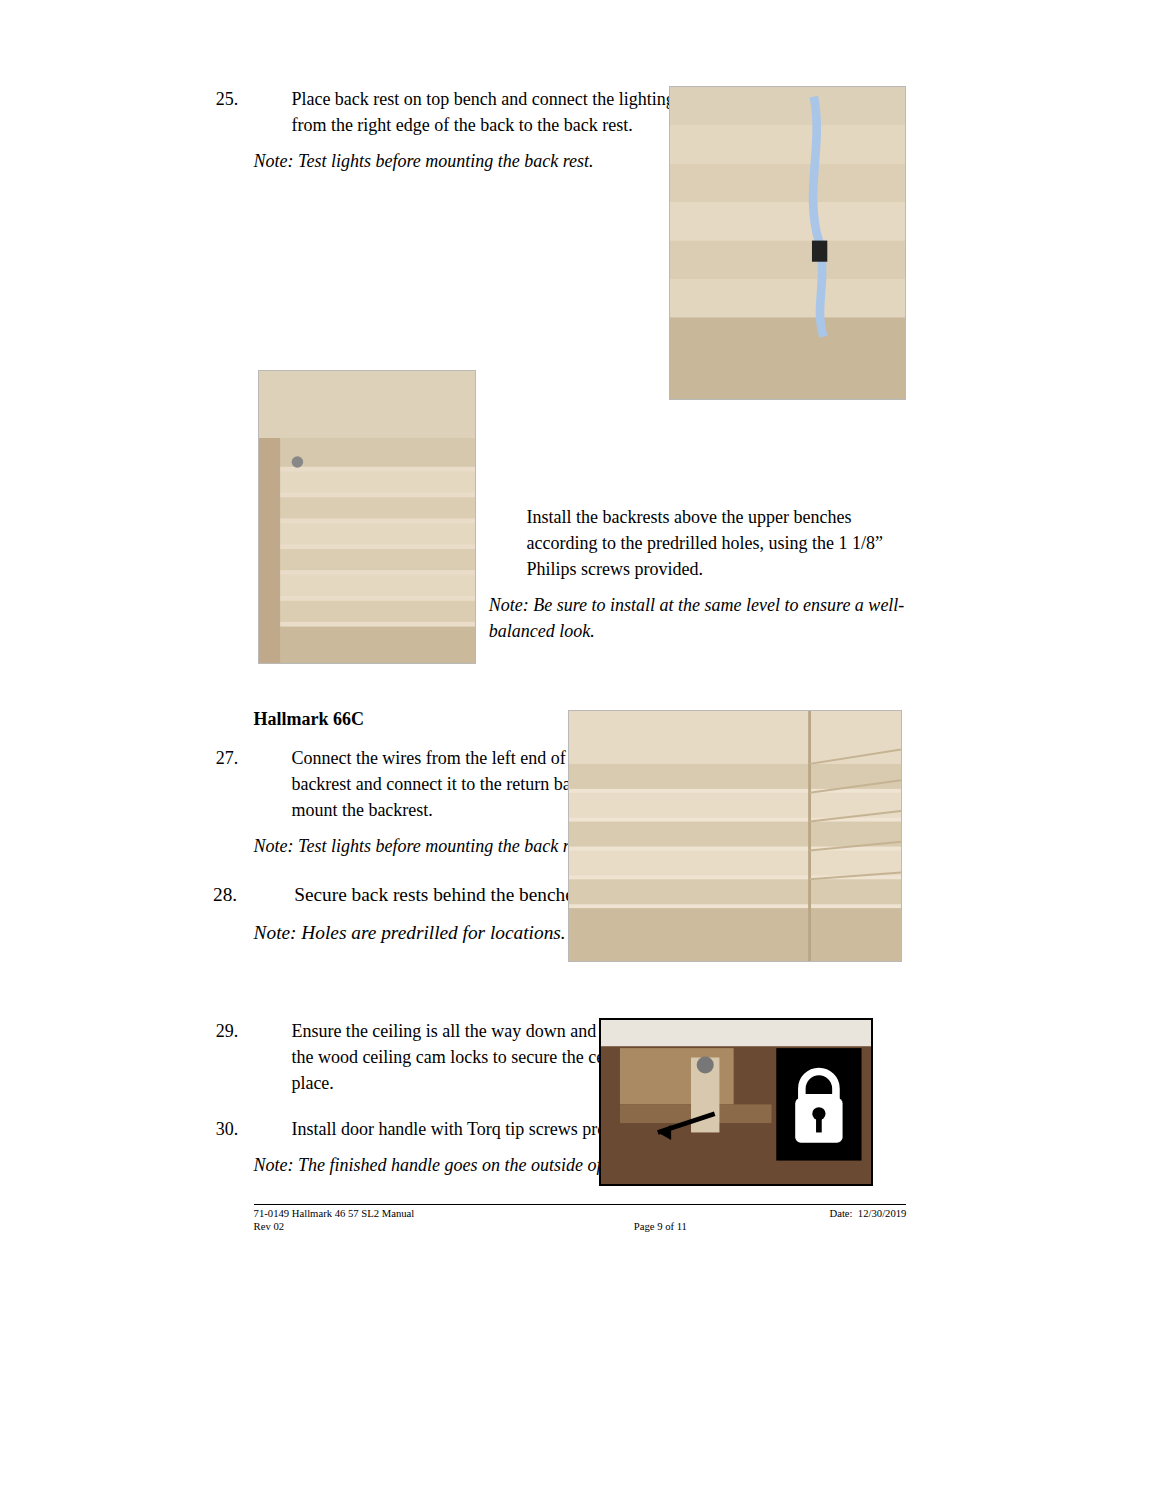25. Place back rest on top bench and connect the lighting from the right edge of the back to the back rest.
Note: Test lights before mounting the back rest.
26. Install the backrests above the upper benches according to the predrilled holes, using the 1 1/8” Philips screws provided.
Note: Be sure to install at the same level to ensure a well-balanced look.
Hallmark 66C
27. Connect the wires from the left end of the main backrest and connect it to the return backrest and then mount the backrest.
Note: Test lights before mounting the back rest.
28. Secure back rests behind the benches.
Note: Holes are predrilled for locations.
29. Ensure the ceiling is all the way down and flat. Turn the wood ceiling cam locks to secure the ceiling into place.
30. Install door handle with Torq tip screws provided.
Note: The finished handle goes on the outside of room.
71-0149 Hallmark 46 57 SL2 Manual
Rev 02 Date: 12/30/2019
Page 9 of 11